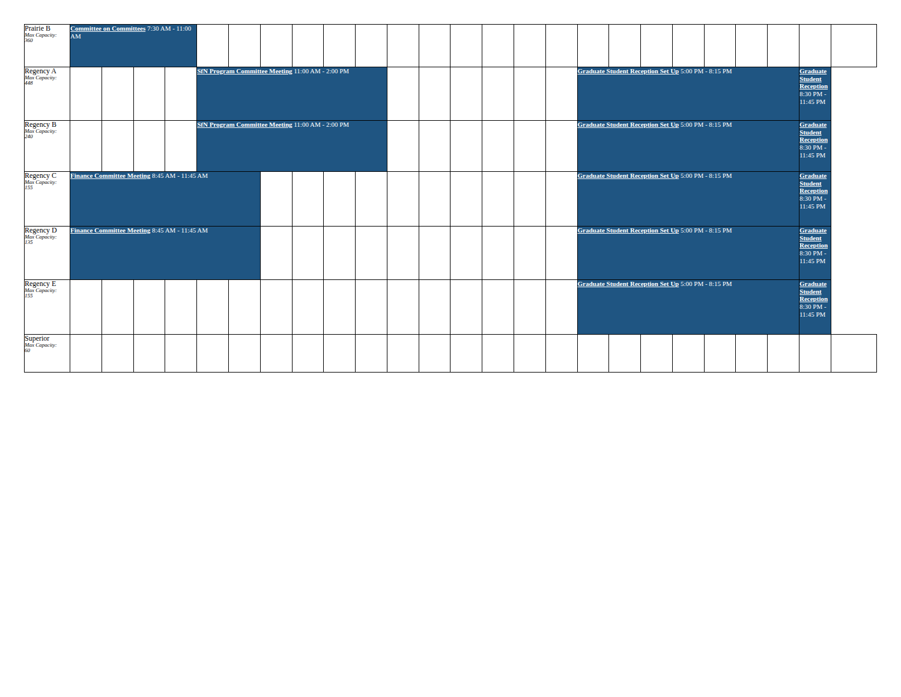| Prairie B Max Capacity: 360 | Committee on Committees 7:30 AM - 11:00 AM | | | | | | | | | | | | | | | | | | | | | |
| Regency A Max Capacity: 448 | | | | | SfN Program Committee Meeting 11:00 AM - 2:00 PM | | | | | | | Graduate Student Reception Set Up 5:00 PM - 8:15 PM | Graduate Student Reception 8:30 PM - 11:45 PM |
| Regency B Max Capacity: 240 | | | | | SfN Program Committee Meeting 11:00 AM - 2:00 PM | | | | | | | Graduate Student Reception Set Up 5:00 PM - 8:15 PM | Graduate Student Reception 8:30 PM - 11:45 PM |
| Regency C Max Capacity: 155 | Finance Committee Meeting 8:45 AM - 11:45 AM | | | | | | | | | | | Graduate Student Reception Set Up 5:00 PM - 8:15 PM | Graduate Student Reception 8:30 PM - 11:45 PM |
| Regency D Max Capacity: 135 | Finance Committee Meeting 8:45 AM - 11:45 AM | | | | | | | | | | | Graduate Student Reception Set Up 5:00 PM - 8:15 PM | Graduate Student Reception 8:30 PM - 11:45 PM |
| Regency E Max Capacity: 155 | | | | | | | | | | | | | | | | | Graduate Student Reception Set Up 5:00 PM - 8:15 PM | Graduate Student Reception 8:30 PM - 11:45 PM |
| Superior Max Capacity: 60 | | | | | | | | | | | | | | | | | | | | | | | | | |